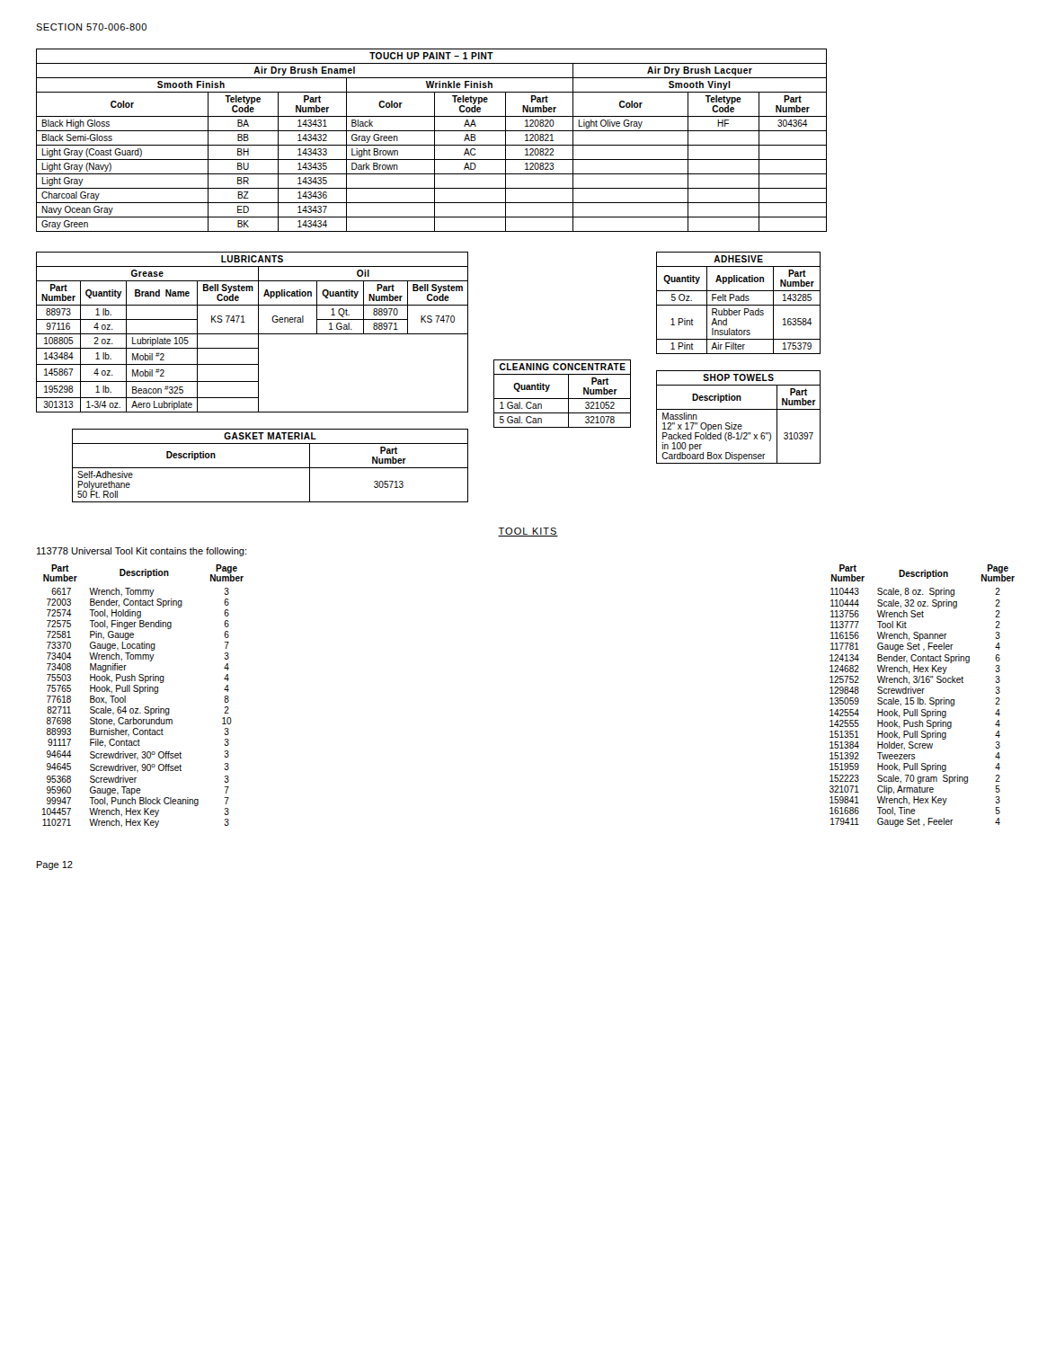SECTION 570-006-800
| TOUCH UP PAINT – 1 PINT |
| Air Dry Brush Enamel | Air Dry Brush Lacquer |
| Smooth Finish | Wrinkle Finish | Smooth Vinyl |
| Color | Teletype Code | Part Number | Color | Teletype Code | Part Number | Color | Teletype Code | Part Number |
| Black High Gloss | BA | 143431 | Black | AA | 120820 | Light Olive Gray | HF | 304364 |
| Black Semi-Gloss | BB | 143432 | Gray Green | AB | 120821 | | | |
| Light Gray (Coast Guard) | BH | 143433 | Light Brown | AC | 120822 | | | |
| Light Gray (Navy) | BU | 143435 | Dark Brown | AD | 120823 | | | |
| Light Gray | BR | 143435 | | | | | | |
| Charcoal Gray | BZ | 143436 | | | | | | |
| Navy Ocean Gray | ED | 143437 | | | | | | |
| Gray Green | BK | 143434 | | | | | | |
| LUBRICANTS |
| Grease | Oil |
| Part Number | Quantity | Brand Name | Bell System Code | Application | Quantity | Part Number | Bell System Code |
| 88973 | 1 lb. | | KS 7471 | General | 1 Qt. | 88970 | KS 7470 |
| 97116 | 4 oz. | | 1 Gal. | 88971 |
| 108805 | 2 oz. | Lubriplate 105 | | |
| 143484 | 1 lb. | Mobil # 2 | | |
| 145867 | 4 oz. | Mobil # 2 | | |
| 195298 | 1 lb. | Beacon # 325 | | |
| 301313 | 1-3/4 oz. | Aero Lubriplate | | |
| GASKET MATERIAL |
| Description | Part Number |
| Self-Adhesive Polyurethane 50 Ft. Roll | 305713 |
| CLEANING CONCENTRATE |
| Quantity | Part Number |
| 1 Gal. Can | 321052 |
| 5 Gal. Can | 321078 |
| ADHESIVE |
| Quantity | Application | Part Number |
| 5 Oz. | Felt Pads | 143285 |
| 1 Pint | Rubber Pads And Insulators | 163584 |
| 1 Pint | Air Filter | 175379 |
| SHOP TOWELS |
| Description | Part Number |
| Masslinn 12" x 17" Open Size Packed Folded (8-1/2" x 6") in 100 per Cardboard Box Dispenser | 310397 |
TOOL KITS
113778 Universal Tool Kit contains the following:
| Part Number | Description | Page Number |
| --- | --- | --- |
| 6617 | Wrench, Tommy | 3 |
| 72003 | Bender, Contact Spring | 6 |
| 72574 | Tool, Holding | 6 |
| 72575 | Tool, Finger Bending | 6 |
| 72581 | Pin, Gauge | 6 |
| 73370 | Gauge, Locating | 7 |
| 73404 | Wrench, Tommy | 3 |
| 73408 | Magnifier | 4 |
| 75503 | Hook, Push Spring | 4 |
| 75765 | Hook, Pull Spring | 4 |
| 77618 | Box, Tool | 8 |
| 82711 | Scale, 64 oz. Spring | 2 |
| 87698 | Stone, Carborundum | 10 |
| 88993 | Burnisher, Contact | 3 |
| 91117 | File, Contact | 3 |
| 94644 | Screwdriver, 30 o Offset | 3 |
| 94645 | Screwdriver, 90 o Offset | 3 |
| 95368 | Screwdriver | 3 |
| 95960 | Gauge, Tape | 7 |
| 99947 | Tool, Punch Block Cleaning | 7 |
| 104457 | Wrench, Hex Key | 3 |
| 110271 | Wrench, Hex Key | 3 |
| Part Number | Description | Page Number |
| --- | --- | --- |
| 110443 | Scale, 8 oz. Spring | 2 |
| 110444 | Scale, 32 oz. Spring | 2 |
| 113756 | Wrench Set | 2 |
| 113777 | Tool Kit | 2 |
| 116156 | Wrench, Spanner | 3 |
| 117781 | Gauge Set , Feeler | 4 |
| 124134 | Bender, Contact Spring | 6 |
| 124682 | Wrench, Hex Key | 3 |
| 125752 | Wrench, 3/16" Socket | 3 |
| 129848 | Screwdriver | 3 |
| 135059 | Scale, 15 lb. Spring | 2 |
| 142554 | Hook, Pull Spring | 4 |
| 142555 | Hook, Push Spring | 4 |
| 151351 | Hook, Pull Spring | 4 |
| 151384 | Holder, Screw | 3 |
| 151392 | Tweezers | 4 |
| 151959 | Hook, Pull Spring | 4 |
| 152223 | Scale, 70 gram Spring | 2 |
| 321071 | Clip, Armature | 5 |
| 159841 | Wrench, Hex Key | 3 |
| 161686 | Tool, Tine | 5 |
| 179411 | Gauge Set , Feeler | 4 |
Page 12